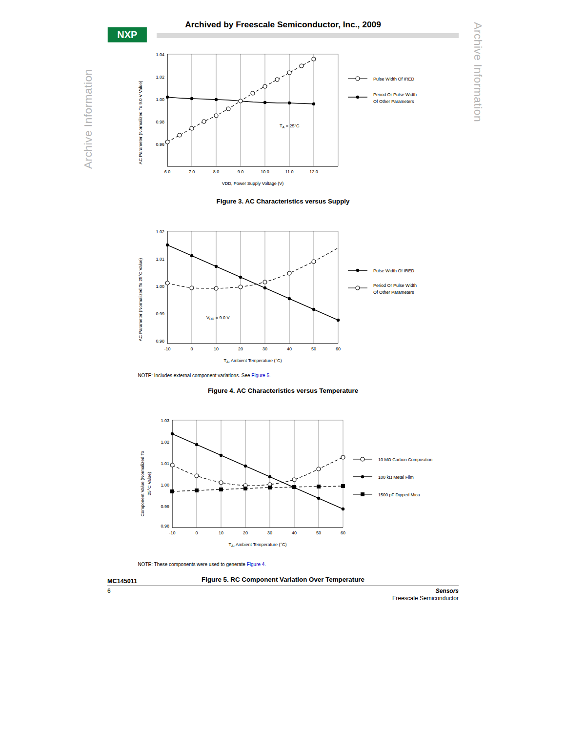Archived by Freescale Semiconductor, Inc., 2009
N​X​P
Archive Information
Archive Information
AC Parameter (Normalized To 9.0 V Value) 1.04 1.02 1.00 0.98 0.96 6.0 7.0 8.0 9.0 10.0 11.0 12.0 VDD, Power Supply Voltage (V) TA = 25°C Pulse Width Of IRED Period Or Pulse Width Of Other Parameters
Figure 3. AC Characteristics versus Supply
AC Parameter (Normalized To 25°C Value) 1.02 1.01 1.00 0.99 0.98 -10 0 10 20 30 40 50 60 TA, Ambient Temperature (°C) VDD = 9.0 V Pulse Width Of IRED Period Or Pulse Width Of Other Parameters
NOTE: Includes external component variations. See Figure 5.
Figure 4. AC Characteristics versus Temperature
Component Value (Normalized To 25°C Value) 1.03 1.02 1.01 1.00 0.99 0.98 -10 0 10 20 30 40 50 60 TA, Ambient Temperature (°C) 10 MΩ Carbon Composition 100 kΩ Metal Film 1500 pF Dipped Mica
NOTE: These components were used to generate Figure 4.
Figure 5. RC Component Variation Over Temperature
MC145011
6
Sensors
Freescale Semiconductor